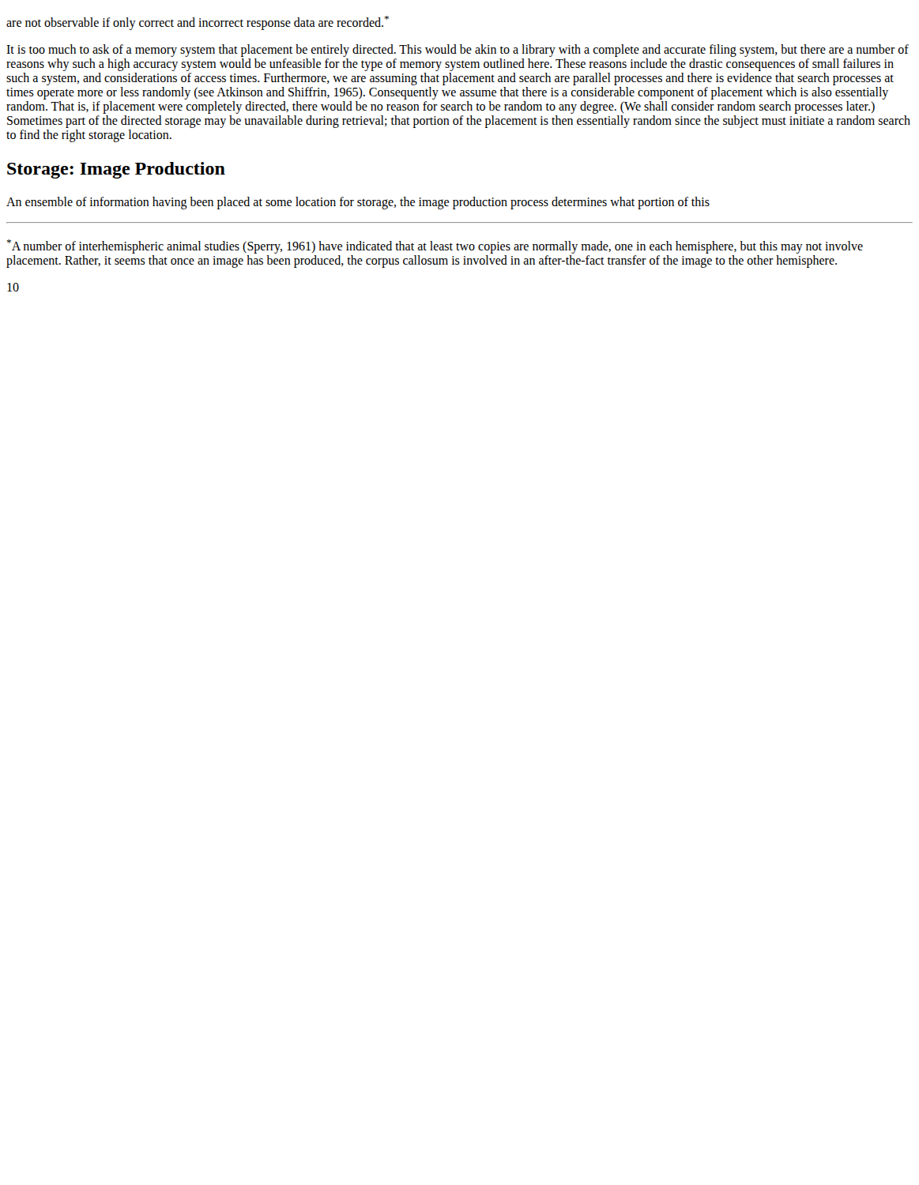are not observable if only correct and incorrect response data are recorded.*
It is too much to ask of a memory system that placement be entirely directed. This would be akin to a library with a complete and accurate filing system, but there are a number of reasons why such a high accuracy system would be unfeasible for the type of memory system outlined here. These reasons include the drastic consequences of small failures in such a system, and considerations of access times. Furthermore, we are assuming that placement and search are parallel processes and there is evidence that search processes at times operate more or less randomly (see Atkinson and Shiffrin, 1965). Consequently we assume that there is a considerable component of placement which is also essentially random. That is, if placement were completely directed, there would be no reason for search to be random to any degree. (We shall consider random search processes later.) Sometimes part of the directed storage may be unavailable during retrieval; that portion of the placement is then essentially random since the subject must initiate a random search to find the right storage location.
Storage: Image Production
An ensemble of information having been placed at some location for storage, the image production process determines what portion of this
*A number of interhemispheric animal studies (Sperry, 1961) have indicated that at least two copies are normally made, one in each hemisphere, but this may not involve placement. Rather, it seems that once an image has been produced, the corpus callosum is involved in an after-the-fact transfer of the image to the other hemisphere.
10